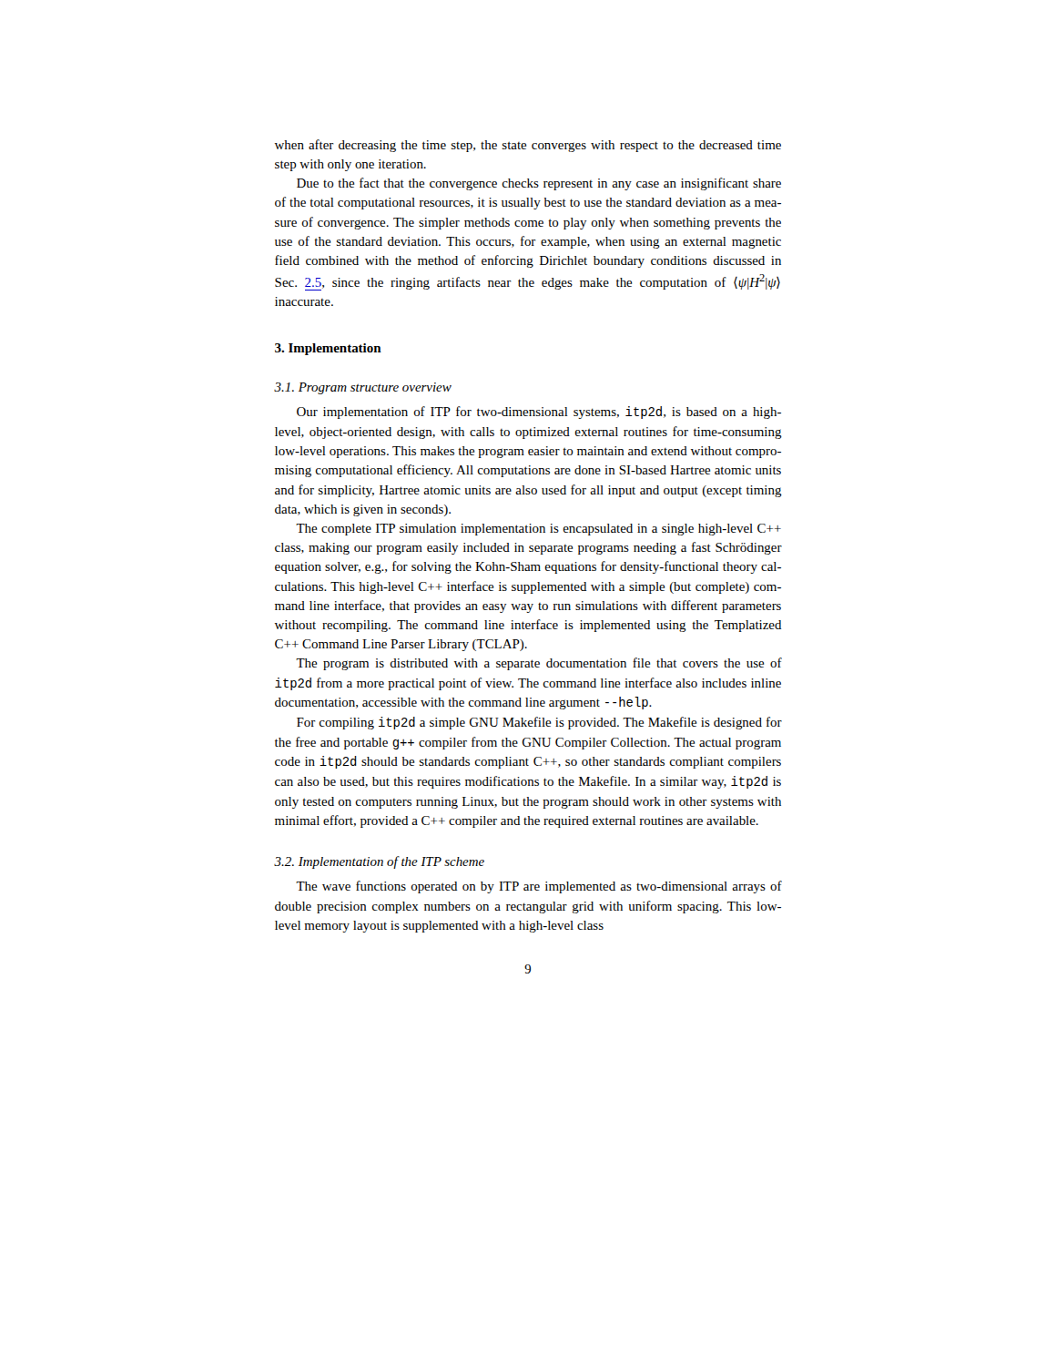when after decreasing the time step, the state converges with respect to the decreased time step with only one iteration.
Due to the fact that the convergence checks represent in any case an insignificant share of the total computational resources, it is usually best to use the standard deviation as a measure of convergence. The simpler methods come to play only when something prevents the use of the standard deviation. This occurs, for example, when using an external magnetic field combined with the method of enforcing Dirichlet boundary conditions discussed in Sec. 2.5, since the ringing artifacts near the edges make the computation of ⟨ψ|H2|ψ⟩ inaccurate.
3. Implementation
3.1. Program structure overview
Our implementation of ITP for two-dimensional systems, itp2d, is based on a high-level, object-oriented design, with calls to optimized external routines for time-consuming low-level operations. This makes the program easier to maintain and extend without compromising computational efficiency. All computations are done in SI-based Hartree atomic units and for simplicity, Hartree atomic units are also used for all input and output (except timing data, which is given in seconds).
The complete ITP simulation implementation is encapsulated in a single high-level C++ class, making our program easily included in separate programs needing a fast Schrödinger equation solver, e.g., for solving the Kohn-Sham equations for density-functional theory calculations. This high-level C++ interface is supplemented with a simple (but complete) command line interface, that provides an easy way to run simulations with different parameters without recompiling. The command line interface is implemented using the Templatized C++ Command Line Parser Library (TCLAP).
The program is distributed with a separate documentation file that covers the use of itp2d from a more practical point of view. The command line interface also includes inline documentation, accessible with the command line argument --help.
For compiling itp2d a simple GNU Makefile is provided. The Makefile is designed for the free and portable g++ compiler from the GNU Compiler Collection. The actual program code in itp2d should be standards compliant C++, so other standards compliant compilers can also be used, but this requires modifications to the Makefile. In a similar way, itp2d is only tested on computers running Linux, but the program should work in other systems with minimal effort, provided a C++ compiler and the required external routines are available.
3.2. Implementation of the ITP scheme
The wave functions operated on by ITP are implemented as two-dimensional arrays of double precision complex numbers on a rectangular grid with uniform spacing. This low-level memory layout is supplemented with a high-level class
9